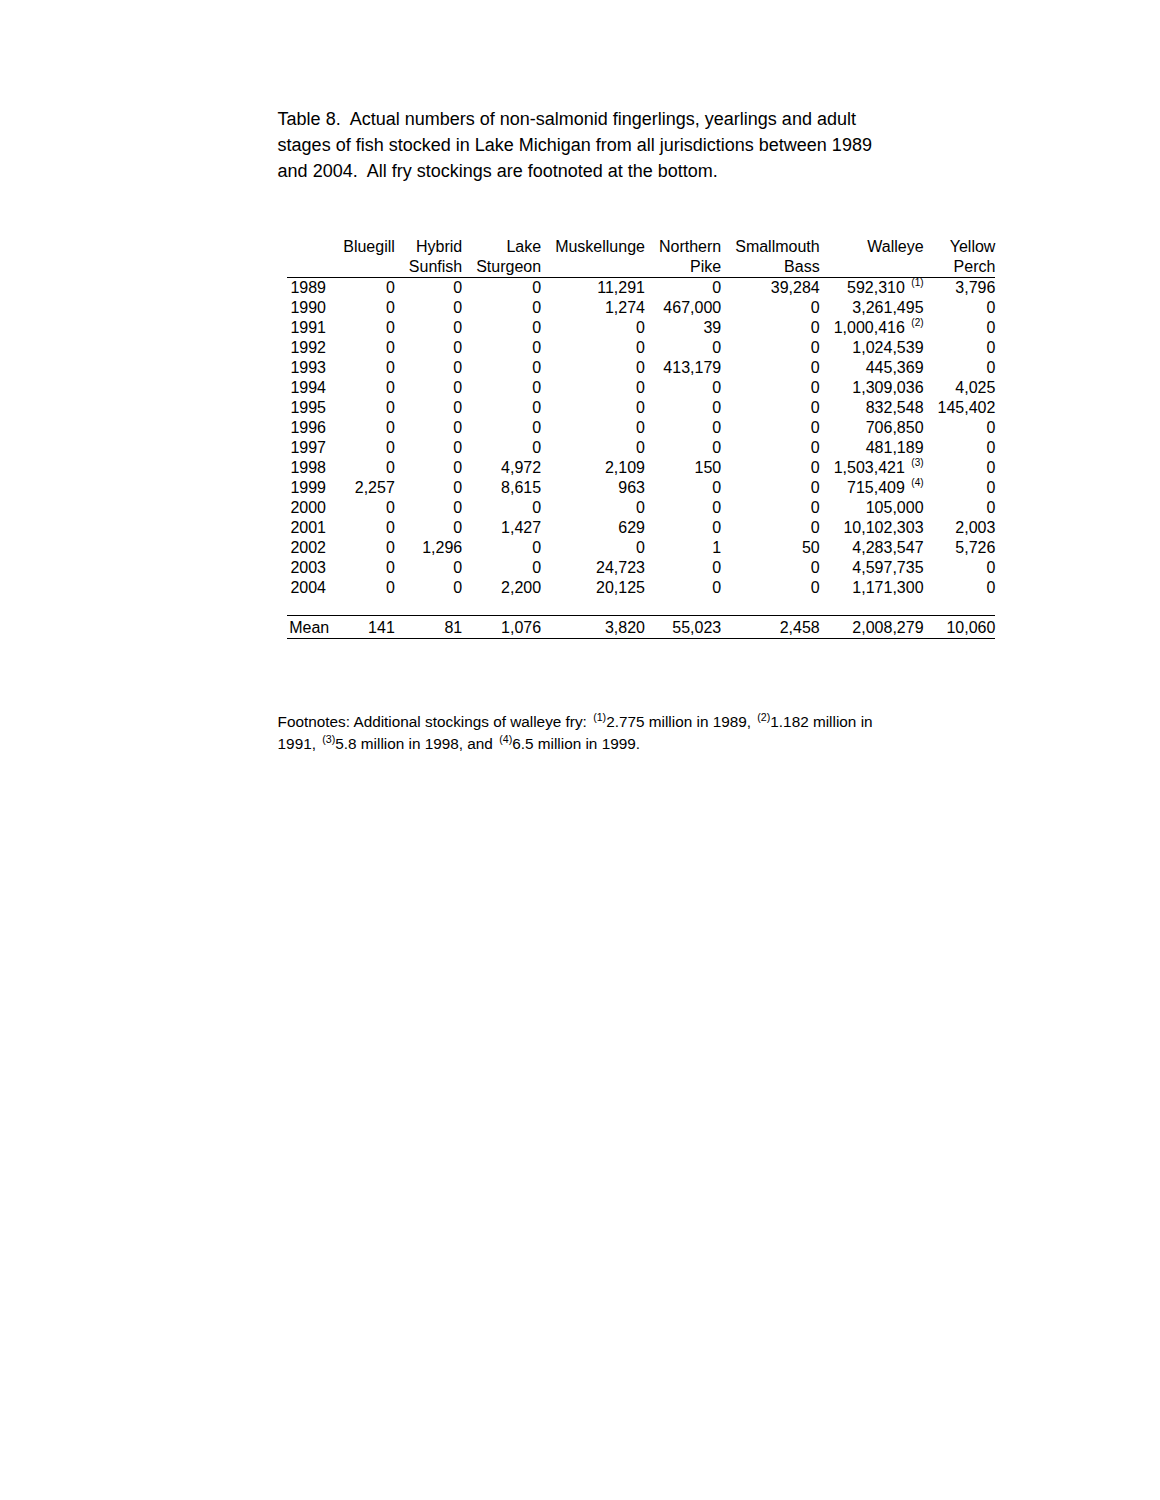Table 8. Actual numbers of non-salmonid fingerlings, yearlings and adult stages of fish stocked in Lake Michigan from all jurisdictions between 1989 and 2004. All fry stockings are footnoted at the bottom.
| | Bluegill | Hybrid | Lake | Muskellunge | Northern | Smallmouth | Walleye | Yellow |
| --- | --- | --- | --- | --- | --- | --- | --- | --- |
| | | Sunfish | Sturgeon | | Pike | Bass | | Perch |
| 1989 | 0 | 0 | 0 | 11,291 | 0 | 39,284 | 592,310 (1) | 3,796 |
| 1990 | 0 | 0 | 0 | 1,274 | 467,000 | 0 | 3,261,495 | 0 |
| 1991 | 0 | 0 | 0 | 0 | 39 | 0 | 1,000,416 (2) | 0 |
| 1992 | 0 | 0 | 0 | 0 | 0 | 0 | 1,024,539 | 0 |
| 1993 | 0 | 0 | 0 | 0 | 413,179 | 0 | 445,369 | 0 |
| 1994 | 0 | 0 | 0 | 0 | 0 | 0 | 1,309,036 | 4,025 |
| 1995 | 0 | 0 | 0 | 0 | 0 | 0 | 832,548 | 145,402 |
| 1996 | 0 | 0 | 0 | 0 | 0 | 0 | 706,850 | 0 |
| 1997 | 0 | 0 | 0 | 0 | 0 | 0 | 481,189 | 0 |
| 1998 | 0 | 0 | 4,972 | 2,109 | 150 | 0 | 1,503,421 (3) | 0 |
| 1999 | 2,257 | 0 | 8,615 | 963 | 0 | 0 | 715,409 (4) | 0 |
| 2000 | 0 | 0 | 0 | 0 | 0 | 0 | 105,000 | 0 |
| 2001 | 0 | 0 | 1,427 | 629 | 0 | 0 | 10,102,303 | 2,003 |
| 2002 | 0 | 1,296 | 0 | 0 | 1 | 50 | 4,283,547 | 5,726 |
| 2003 | 0 | 0 | 0 | 24,723 | 0 | 0 | 4,597,735 | 0 |
| 2004 | 0 | 0 | 2,200 | 20,125 | 0 | 0 | 1,171,300 | 0 |
| Mean | 141 | 81 | 1,076 | 3,820 | 55,023 | 2,458 | 2,008,279 | 10,060 |
Footnotes: Additional stockings of walleye fry: (1)2.775 million in 1989, (2)1.182 million in 1991, (3)5.8 million in 1998, and (4)6.5 million in 1999.